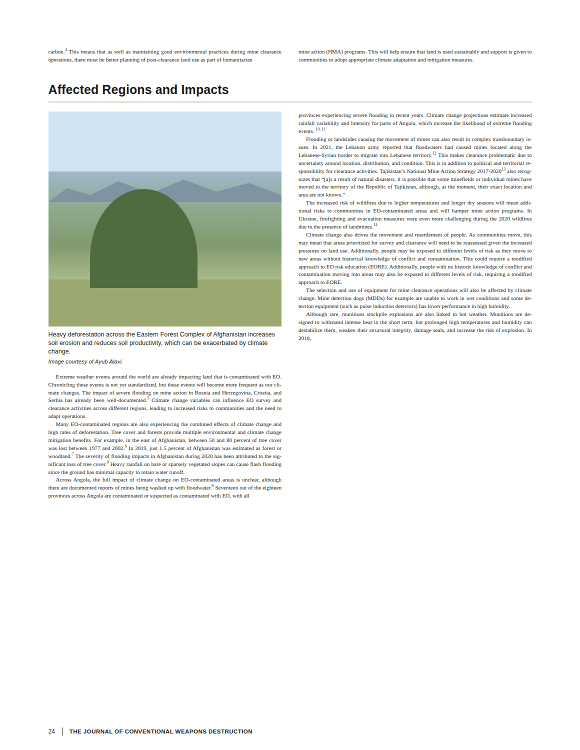carbon.4 This means that as well as maintaining good environmental practices during mine clearance operations, there must be better planning of post-clearance land use as part of humanitarian
mine action (HMA) programs. This will help ensure that land is used sustainably and support is given to communities to adopt appropriate climate adaptation and mitigation measures.
Affected Regions and Impacts
Heavy deforestation across the Eastern Forest Complex of Afghanistan increases soil erosion and reduces soil productivity, which can be exacerbated by climate change. Image courtesy of Ayub Alavi.
Extreme weather events around the world are already impacting land that is contaminated with EO. Chronicling these events is not yet standardized, but these events will become more frequent as our climate changes. The impact of severe flooding on mine action in Bosnia and Herzegovina, Croatia, and Serbia has already been well-documented.5 Climate change variables can influence EO survey and clearance activities across different regions, leading to increased risks to communities and the need to adapt operations.
Many EO-contaminated regions are also experiencing the combined effects of climate change and high rates of deforestation. Tree cover and forests provide multiple environmental and climate change mitigation benefits. For example, in the east of Afghanistan, between 50 and 80 percent of tree cover was lost between 1977 and 2002.6 In 2019, just 1.5 percent of Afghanistan was estimated as forest or woodland.7 The severity of flooding impacts in Afghanistan during 2020 has been attributed to the significant loss of tree cover.8 Heavy rainfall on bare or sparsely vegetated slopes can cause flash flooding since the ground has minimal capacity to retain water runoff.
Across Angola, the full impact of climate change on EO-contaminated areas is unclear, although there are documented reports of mines being washed up with floodwater.9 Seventeen out of the eighteen provinces across Angola are contaminated or suspected as contaminated with EO, with all
provinces experiencing severe flooding in recent years. Climate change projections estimate increased rainfall variability and intensity for parts of Angola, which increase the likelihood of extreme flooding events. 10, 11
Flooding or landslides causing the movement of mines can also result in complex transboundary issues. In 2021, the Lebanon army reported that floodwaters had caused mines located along the Lebanese-Syrian border to migrate into Lebanese territory.12 This makes clearance problematic due to uncertainty around location, distribution, and condition. This is in addition to political and territorial responsibility for clearance activities. Tajikistan’s National Mine Action Strategy 2017-202013 also recognizes that “[a]s a result of natural disasters, it is possible that some minefields or individual mines have moved to the territory of the Republic of Tajikistan, although, at the moment, their exact location and area are not known.”
The increased risk of wildfires due to higher temperatures and longer dry seasons will mean additional risks to communities in EO-contaminated areas and will hamper mine action programs. In Ukraine, firefighting and evacuation measures were even more challenging during the 2020 wildfires due to the presence of landmines.14
Climate change also drives the movement and resettlement of people. As communities move, this may mean that areas prioritized for survey and clearance will need to be reassessed given the increased pressures on land use. Additionally, people may be exposed to different levels of risk as they move to new areas without historical knowledge of conflict and contamination. This could require a modified approach to EO risk education (EORE). Additionally, people with no historic knowledge of conflict and contamination moving into areas may also be exposed to different levels of risk, requiring a modified approach to EORE.
The selection and use of equipment for mine clearance operations will also be affected by climate change. Mine detection dogs (MDDs) for example are unable to work in wet conditions and some detection equipment (such as pulse induction detectors) has lower performance in high humidity.
Although rare, munitions stockpile explosions are also linked to hot weather. Munitions are designed to withstand intense heat in the short term, but prolonged high temperatures and humidity can destabilize them, weaken their structural integrity, damage seals, and increase the risk of explosion. In 2018,
24
THE JOURNAL OF CONVENTIONAL WEAPONS DESTRUCTION